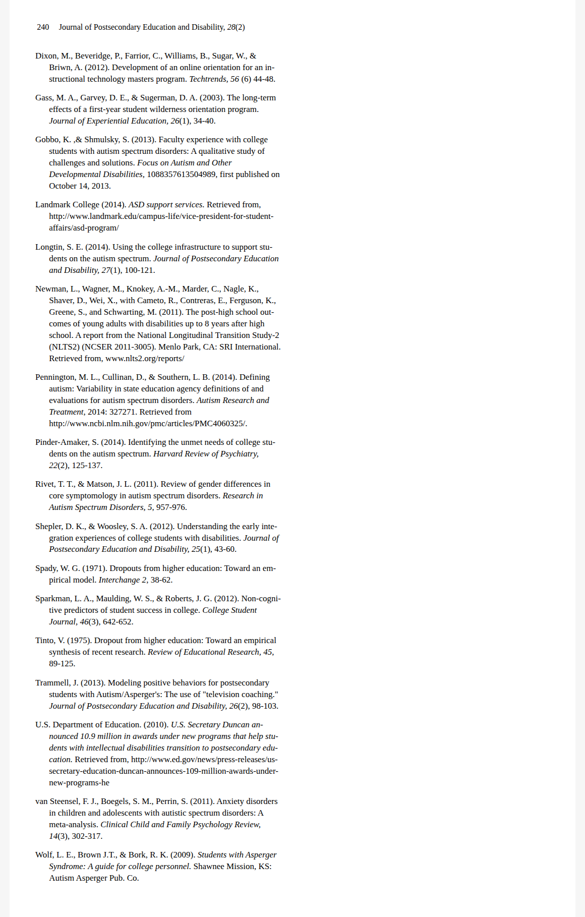240 Journal of Postsecondary Education and Disability, 28(2)
Dixon, M., Beveridge, P., Farrior, C., Williams, B., Sugar, W., & Briwn, A. (2012). Development of an online orientation for an instructional technology masters program. Techtrends, 56 (6) 44-48.
Gass, M. A., Garvey, D. E., & Sugerman, D. A. (2003). The long-term effects of a first-year student wilderness orientation program. Journal of Experiential Education, 26(1), 34-40.
Gobbo, K. ,& Shmulsky, S. (2013). Faculty experience with college students with autism spectrum disorders: A qualitative study of challenges and solutions. Focus on Autism and Other Developmental Disabilities, 1088357613504989, first published on October 14, 2013.
Landmark College (2014). ASD support services. Retrieved from, http://www.landmark.edu/campus-life/vice-president-for-student-affairs/asd-program/
Longtin, S. E. (2014). Using the college infrastructure to support students on the autism spectrum. Journal of Postsecondary Education and Disability, 27(1), 100-121.
Newman, L., Wagner, M., Knokey, A.-M., Marder, C., Nagle, K., Shaver, D., Wei, X., with Cameto, R., Contreras, E., Ferguson, K., Greene, S., and Schwarting, M. (2011). The post-high school outcomes of young adults with disabilities up to 8 years after high school. A report from the National Longitudinal Transition Study-2 (NLTS2) (NCSER 2011-3005). Menlo Park, CA: SRI International. Retrieved from, www.nlts2.org/reports/
Pennington, M. L., Cullinan, D., & Southern, L. B. (2014). Defining autism: Variability in state education agency definitions of and evaluations for autism spectrum disorders. Autism Research and Treatment, 2014: 327271. Retrieved from http://www.ncbi.nlm.nih.gov/pmc/articles/PMC4060325/.
Pinder-Amaker, S. (2014). Identifying the unmet needs of college students on the autism spectrum. Harvard Review of Psychiatry, 22(2), 125-137.
Rivet, T. T., & Matson, J. L. (2011). Review of gender differences in core symptomology in autism spectrum disorders. Research in Autism Spectrum Disorders, 5, 957-976.
Shepler, D. K., & Woosley, S. A. (2012). Understanding the early integration experiences of college students with disabilities. Journal of Postsecondary Education and Disability, 25(1), 43-60.
Spady, W. G. (1971). Dropouts from higher education: Toward an empirical model. Interchange 2, 38-62.
Sparkman, L. A., Maulding, W. S., & Roberts, J. G. (2012). Non-cognitive predictors of student success in college. College Student Journal, 46(3), 642-652.
Tinto, V. (1975). Dropout from higher education: Toward an empirical synthesis of recent research. Review of Educational Research, 45, 89-125.
Trammell, J. (2013). Modeling positive behaviors for postsecondary students with Autism/Asperger's: The use of "television coaching." Journal of Postsecondary Education and Disability, 26(2), 98-103.
U.S. Department of Education. (2010). U.S. Secretary Duncan announced 10.9 million in awards under new programs that help students with intellectual disabilities transition to postsecondary education. Retrieved from, http://www.ed.gov/news/press-releases/us-secretary-education-duncan-announces-109-million-awards-under-new-programs-he
van Steensel, F. J., Boegels, S. M., Perrin, S. (2011). Anxiety disorders in children and adolescents with autistic spectrum disorders: A meta-analysis. Clinical Child and Family Psychology Review, 14(3), 302-317.
Wolf, L. E., Brown J.T., & Bork, R. K. (2009). Students with Asperger Syndrome: A guide for college personnel. Shawnee Mission, KS: Autism Asperger Pub. Co.